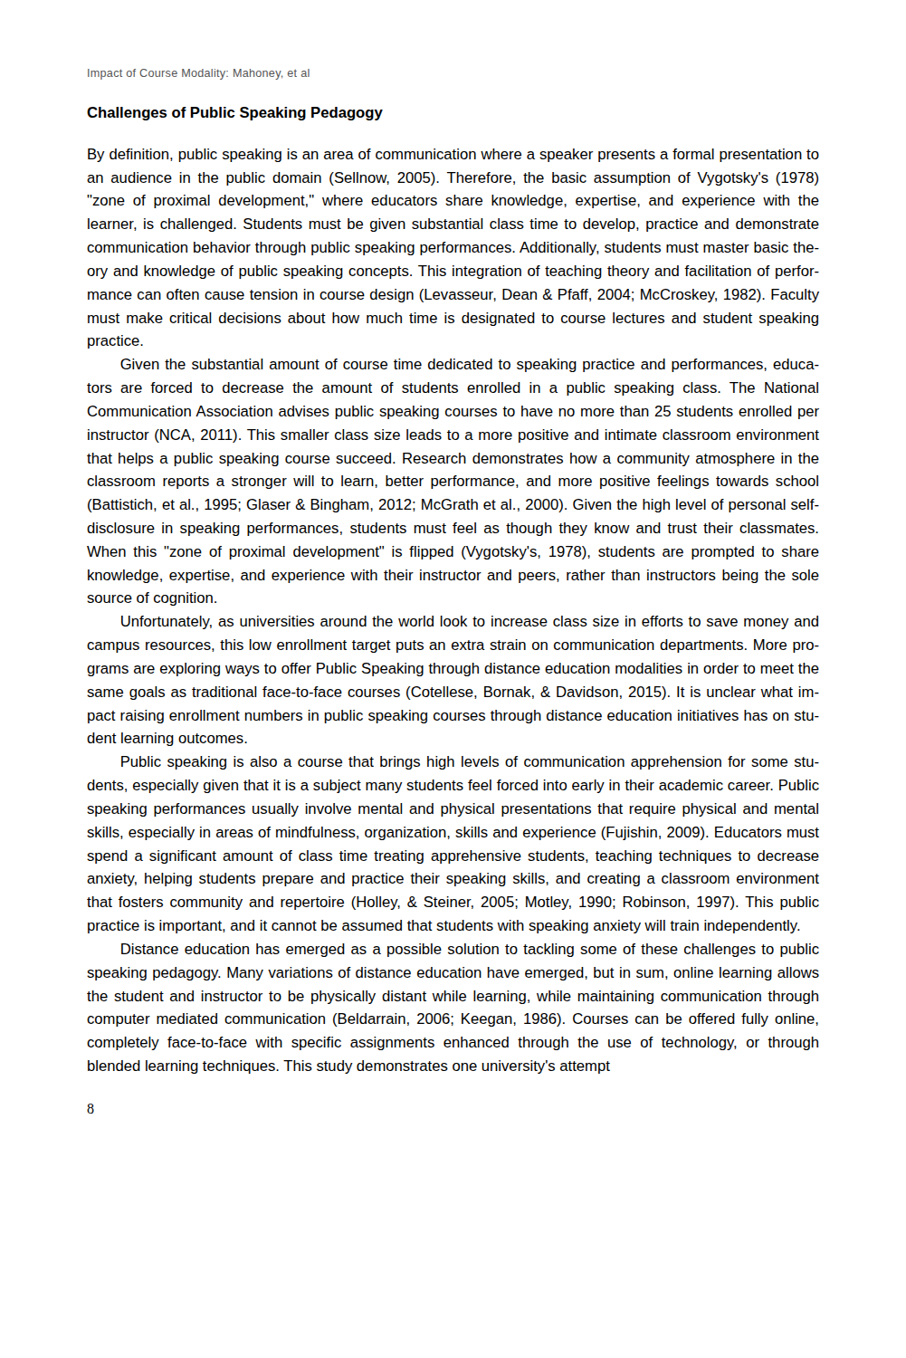Impact of Course Modality: Mahoney, et al
Challenges of Public Speaking Pedagogy
By definition, public speaking is an area of communication where a speaker presents a formal presentation to an audience in the public domain (Sellnow, 2005). Therefore, the basic assumption of Vygotsky's (1978) "zone of proximal development," where educators share knowledge, expertise, and experience with the learner, is challenged. Students must be given substantial class time to develop, practice and demonstrate communication behavior through public speaking performances. Additionally, students must master basic theory and knowledge of public speaking concepts. This integration of teaching theory and facilitation of performance can often cause tension in course design (Levasseur, Dean & Pfaff, 2004; McCroskey, 1982). Faculty must make critical decisions about how much time is designated to course lectures and student speaking practice.
Given the substantial amount of course time dedicated to speaking practice and performances, educators are forced to decrease the amount of students enrolled in a public speaking class. The National Communication Association advises public speaking courses to have no more than 25 students enrolled per instructor (NCA, 2011). This smaller class size leads to a more positive and intimate classroom environment that helps a public speaking course succeed. Research demonstrates how a community atmosphere in the classroom reports a stronger will to learn, better performance, and more positive feelings towards school (Battistich, et al., 1995; Glaser & Bingham, 2012; McGrath et al., 2000). Given the high level of personal self-disclosure in speaking performances, students must feel as though they know and trust their classmates. When this "zone of proximal development" is flipped (Vygotsky's, 1978), students are prompted to share knowledge, expertise, and experience with their instructor and peers, rather than instructors being the sole source of cognition.
Unfortunately, as universities around the world look to increase class size in efforts to save money and campus resources, this low enrollment target puts an extra strain on communication departments. More programs are exploring ways to offer Public Speaking through distance education modalities in order to meet the same goals as traditional face-to-face courses (Cotellese, Bornak, & Davidson, 2015). It is unclear what impact raising enrollment numbers in public speaking courses through distance education initiatives has on student learning outcomes.
Public speaking is also a course that brings high levels of communication apprehension for some students, especially given that it is a subject many students feel forced into early in their academic career. Public speaking performances usually involve mental and physical presentations that require physical and mental skills, especially in areas of mindfulness, organization, skills and experience (Fujishin, 2009). Educators must spend a significant amount of class time treating apprehensive students, teaching techniques to decrease anxiety, helping students prepare and practice their speaking skills, and creating a classroom environment that fosters community and repertoire (Holley, & Steiner, 2005; Motley, 1990; Robinson, 1997). This public practice is important, and it cannot be assumed that students with speaking anxiety will train independently.
Distance education has emerged as a possible solution to tackling some of these challenges to public speaking pedagogy. Many variations of distance education have emerged, but in sum, online learning allows the student and instructor to be physically distant while learning, while maintaining communication through computer mediated communication (Beldarrain, 2006; Keegan, 1986). Courses can be offered fully online, completely face-to-face with specific assignments enhanced through the use of technology, or through blended learning techniques. This study demonstrates one university's attempt
8